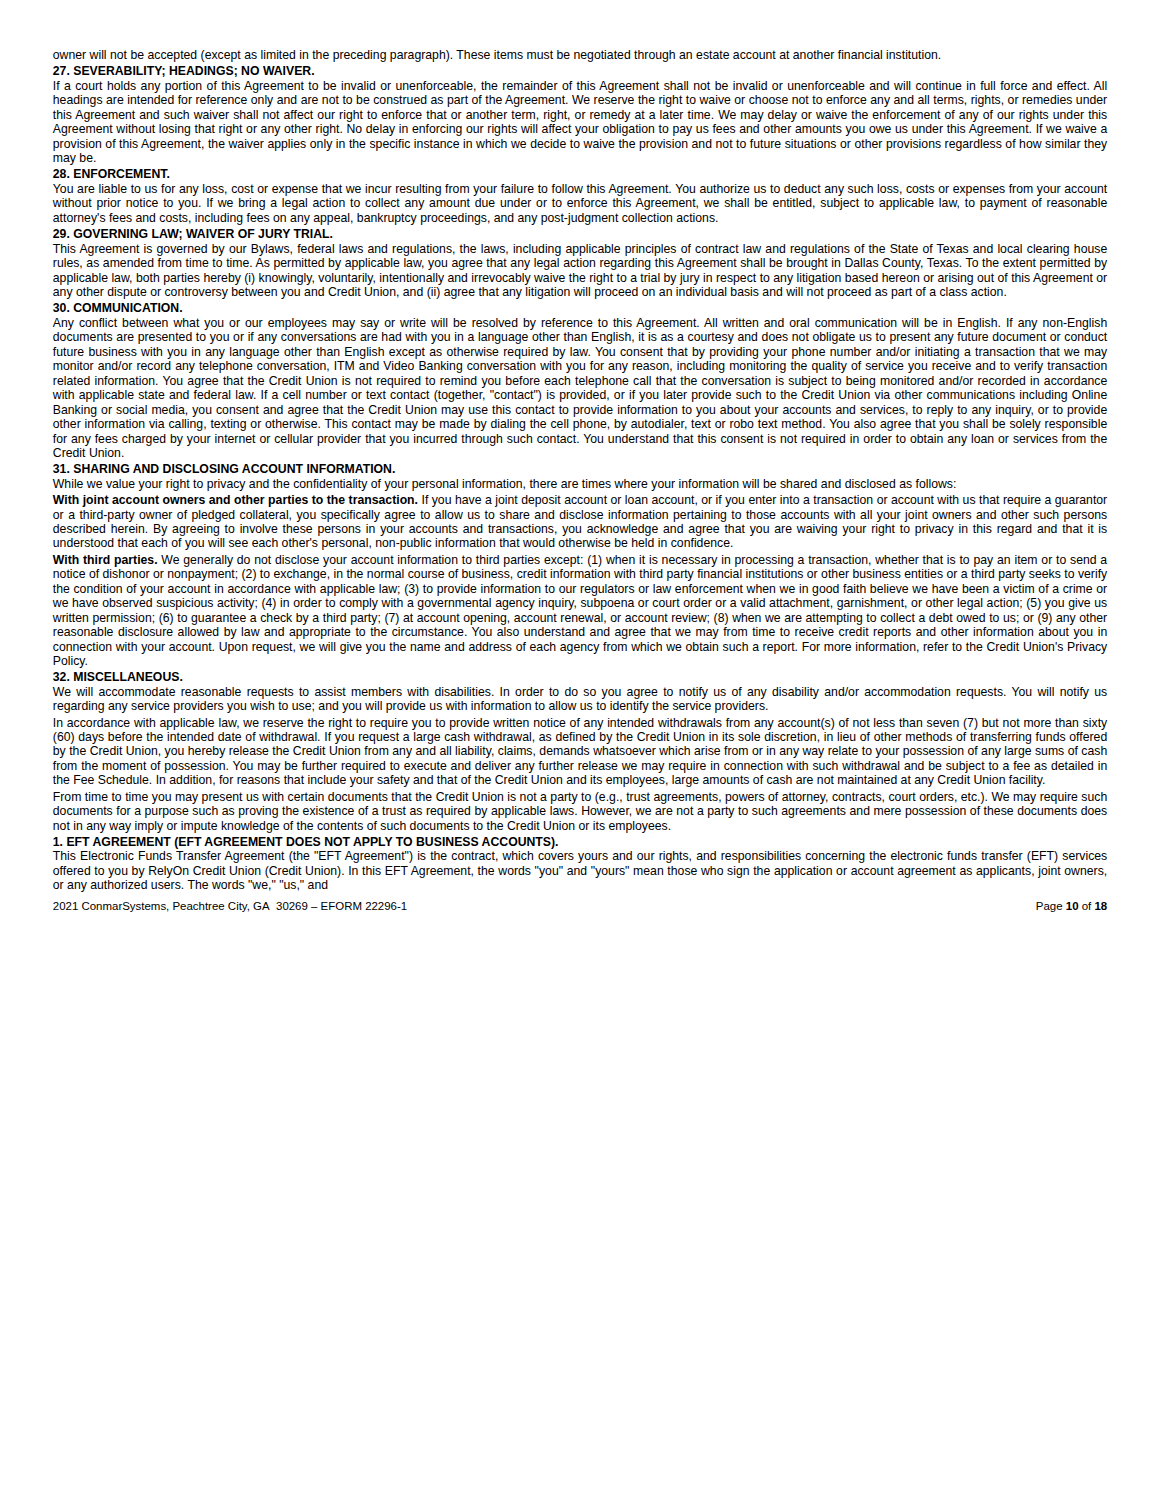owner will not be accepted (except as limited in the preceding paragraph). These items must be negotiated through an estate account at another financial institution.
27. Severability; Headings; No Waiver.
If a court holds any portion of this Agreement to be invalid or unenforceable, the remainder of this Agreement shall not be invalid or unenforceable and will continue in full force and effect. All headings are intended for reference only and are not to be construed as part of the Agreement. We reserve the right to waive or choose not to enforce any and all terms, rights, or remedies under this Agreement and such waiver shall not affect our right to enforce that or another term, right, or remedy at a later time. We may delay or waive the enforcement of any of our rights under this Agreement without losing that right or any other right. No delay in enforcing our rights will affect your obligation to pay us fees and other amounts you owe us under this Agreement. If we waive a provision of this Agreement, the waiver applies only in the specific instance in which we decide to waive the provision and not to future situations or other provisions regardless of how similar they may be.
28. Enforcement.
You are liable to us for any loss, cost or expense that we incur resulting from your failure to follow this Agreement. You authorize us to deduct any such loss, costs or expenses from your account without prior notice to you. If we bring a legal action to collect any amount due under or to enforce this Agreement, we shall be entitled, subject to applicable law, to payment of reasonable attorney's fees and costs, including fees on any appeal, bankruptcy proceedings, and any post-judgment collection actions.
29. Governing Law; Waiver of Jury Trial.
This Agreement is governed by our Bylaws, federal laws and regulations, the laws, including applicable principles of contract law and regulations of the State of Texas and local clearing house rules, as amended from time to time. As permitted by applicable law, you agree that any legal action regarding this Agreement shall be brought in Dallas County, Texas. To the extent permitted by applicable law, both parties hereby (i) knowingly, voluntarily, intentionally and irrevocably waive the right to a trial by jury in respect to any litigation based hereon or arising out of this Agreement or any other dispute or controversy between you and Credit Union, and (ii) agree that any litigation will proceed on an individual basis and will not proceed as part of a class action.
30. Communication.
Any conflict between what you or our employees may say or write will be resolved by reference to this Agreement. All written and oral communication will be in English. If any non-English documents are presented to you or if any conversations are had with you in a language other than English, it is as a courtesy and does not obligate us to present any future document or conduct future business with you in any language other than English except as otherwise required by law. You consent that by providing your phone number and/or initiating a transaction that we may monitor and/or record any telephone conversation, ITM and Video Banking conversation with you for any reason, including monitoring the quality of service you receive and to verify transaction related information. You agree that the Credit Union is not required to remind you before each telephone call that the conversation is subject to being monitored and/or recorded in accordance with applicable state and federal law. If a cell number or text contact (together, "contact") is provided, or if you later provide such to the Credit Union via other communications including Online Banking or social media, you consent and agree that the Credit Union may use this contact to provide information to you about your accounts and services, to reply to any inquiry, or to provide other information via calling, texting or otherwise. This contact may be made by dialing the cell phone, by autodialer, text or robo text method. You also agree that you shall be solely responsible for any fees charged by your internet or cellular provider that you incurred through such contact. You understand that this consent is not required in order to obtain any loan or services from the Credit Union.
31. Sharing and Disclosing Account Information.
While we value your right to privacy and the confidentiality of your personal information, there are times where your information will be shared and disclosed as follows:
With joint account owners and other parties to the transaction. If you have a joint deposit account or loan account, or if you enter into a transaction or account with us that require a guarantor or a third-party owner of pledged collateral, you specifically agree to allow us to share and disclose information pertaining to those accounts with all your joint owners and other such persons described herein. By agreeing to involve these persons in your accounts and transactions, you acknowledge and agree that you are waiving your right to privacy in this regard and that it is understood that each of you will see each other's personal, non-public information that would otherwise be held in confidence.
With third parties. We generally do not disclose your account information to third parties except: (1) when it is necessary in processing a transaction, whether that is to pay an item or to send a notice of dishonor or nonpayment; (2) to exchange, in the normal course of business, credit information with third party financial institutions or other business entities or a third party seeks to verify the condition of your account in accordance with applicable law; (3) to provide information to our regulators or law enforcement when we in good faith believe we have been a victim of a crime or we have observed suspicious activity; (4) in order to comply with a governmental agency inquiry, subpoena or court order or a valid attachment, garnishment, or other legal action; (5) you give us written permission; (6) to guarantee a check by a third party; (7) at account opening, account renewal, or account review; (8) when we are attempting to collect a debt owed to us; or (9) any other reasonable disclosure allowed by law and appropriate to the circumstance. You also understand and agree that we may from time to receive credit reports and other information about you in connection with your account. Upon request, we will give you the name and address of each agency from which we obtain such a report. For more information, refer to the Credit Union's Privacy Policy.
32. Miscellaneous.
We will accommodate reasonable requests to assist members with disabilities. In order to do so you agree to notify us of any disability and/or accommodation requests. You will notify us regarding any service providers you wish to use; and you will provide us with information to allow us to identify the service providers.
In accordance with applicable law, we reserve the right to require you to provide written notice of any intended withdrawals from any account(s) of not less than seven (7) but not more than sixty (60) days before the intended date of withdrawal. If you request a large cash withdrawal, as defined by the Credit Union in its sole discretion, in lieu of other methods of transferring funds offered by the Credit Union, you hereby release the Credit Union from any and all liability, claims, demands whatsoever which arise from or in any way relate to your possession of any large sums of cash from the moment of possession. You may be further required to execute and deliver any further release we may require in connection with such withdrawal and be subject to a fee as detailed in the Fee Schedule. In addition, for reasons that include your safety and that of the Credit Union and its employees, large amounts of cash are not maintained at any Credit Union facility.
From time to time you may present us with certain documents that the Credit Union is not a party to (e.g., trust agreements, powers of attorney, contracts, court orders, etc.). We may require such documents for a purpose such as proving the existence of a trust as required by applicable laws. However, we are not a party to such agreements and mere possession of these documents does not in any way imply or impute knowledge of the contents of such documents to the Credit Union or its employees.
1. EFT Agreement (EFT Agreement Does Not Apply to Business Accounts).
This Electronic Funds Transfer Agreement (the "EFT Agreement") is the contract, which covers yours and our rights, and responsibilities concerning the electronic funds transfer (EFT) services offered to you by RelyOn Credit Union (Credit Union). In this EFT Agreement, the words "you" and "yours" mean those who sign the application or account agreement as applicants, joint owners, or any authorized users. The words "we," "us," and
2021 ConmarSystems, Peachtree City, GA 30269 – EFORM 22296-1
Page 10 of 18